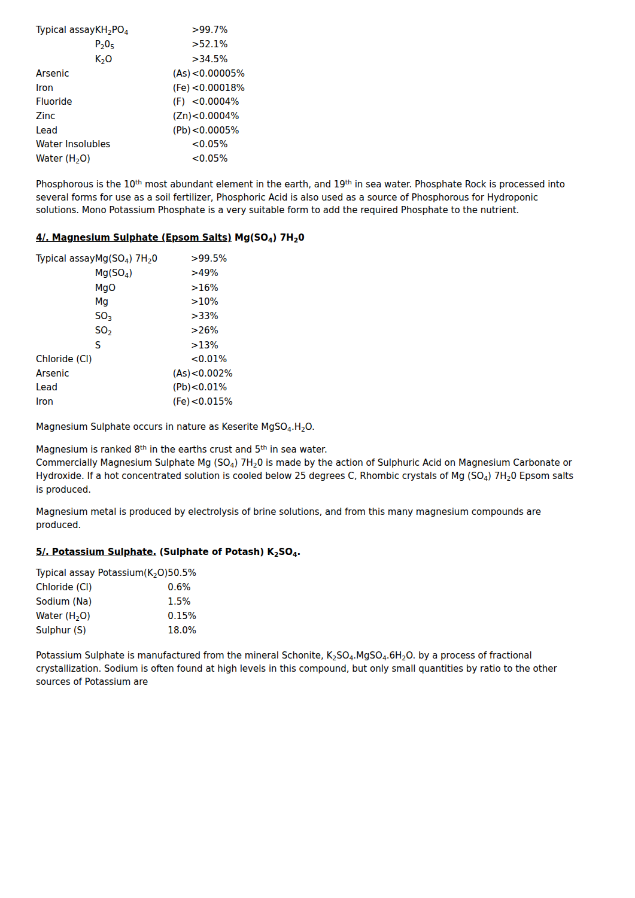| Typical assay | KH 2 PO 4 | | >99.7% |
| | P 2 0 5 | | >52.1% |
| | K 2 O | | >34.5% |
| Arsenic | (As) | <0.00005% |
| Iron | (Fe) | <0.00018% |
| Fluoride | (F) | <0.0004% |
| Zinc | (Zn) | <0.0004% |
| Lead | (Pb) | <0.0005% |
| Water Insolubles | <0.05% |
| Water (H 2 O) | <0.05% |
Phosphorous is the 10th most abundant element in the earth, and 19th in sea water. Phosphate Rock is processed into several forms for use as a soil fertilizer, Phosphoric Acid is also used as a source of Phosphorous for Hydroponic solutions. Mono Potassium Phosphate is a very suitable form to add the required Phosphate to the nutrient.
4/. Magnesium Sulphate (Epsom Salts) Mg(SO4) 7H20
| Typical assay | Mg(SO 4 ) 7H 2 0 | | >99.5% |
| | Mg(SO 4 ) | | >49% |
| | MgO | | >16% |
| | Mg | | >10% |
| | SO 3 | | >33% |
| | SO 2 | | >26% |
| | S | | >13% |
| Chloride (Cl) | | <0.01% |
| Arsenic | (As) | <0.002% |
| Lead | (Pb) | <0.01% |
| Iron | (Fe) | <0.015% |
Magnesium Sulphate occurs in nature as Keserite MgSO4.H2O.
Magnesium is ranked 8th in the earths crust and 5th in sea water.
Commercially Magnesium Sulphate Mg (SO4) 7H20 is made by the action of Sulphuric Acid on Magnesium Carbonate or Hydroxide. If a hot concentrated solution is cooled below 25 degrees C, Rhombic crystals of Mg (SO4) 7H20 Epsom salts is produced.
Magnesium metal is produced by electrolysis of brine solutions, and from this many magnesium compounds are produced.
5/. Potassium Sulphate. (Sulphate of Potash) K2SO4.
| Typical assay Potassium | (K 2 O) | 50.5% |
| Chloride (Cl) | | 0.6% |
| Sodium (Na) | | 1.5% |
| Water (H 2 O) | | 0.15% |
| Sulphur (S) | | 18.0% |
Potassium Sulphate is manufactured from the mineral Schonite, K2SO4.MgSO4.6H2O. by a process of fractional crystallization. Sodium is often found at high levels in this compound, but only small quantities by ratio to the other sources of Potassium are